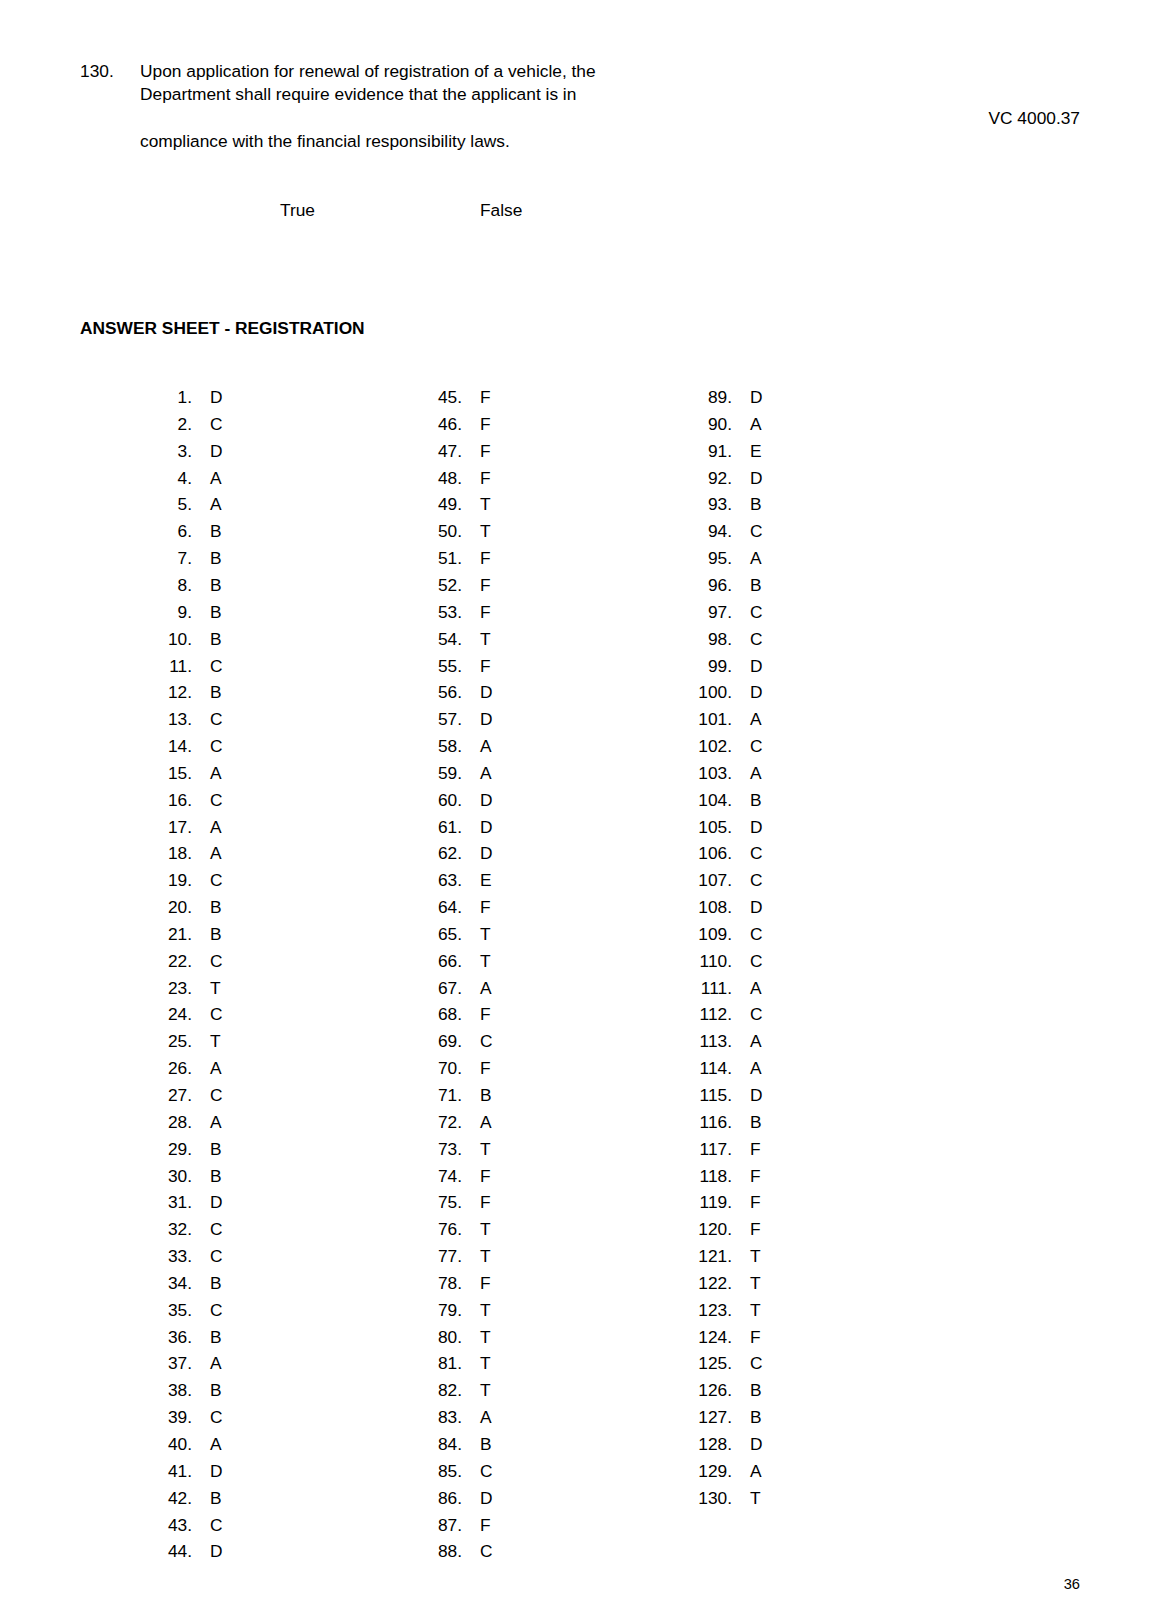130.
Upon application for renewal of registration of a vehicle, the
Department shall require evidence that the applicant is in
compliance with the financial responsibility laws.
VC 4000.37
True False
ANSWER SHEET - REGISTRATION
1. D
2. C
3. D
4. A
5. A
6. B
7. B
8. B
9. B
10. B
11. C
12. B
13. C
14. C
15. A
16. C
17. A
18. A
19. C
20. B
21. B
22. C
23. T
24. C
25. T
26. A
27. C
28. A
29. B
30. B
31. D
32. C
33. C
34. B
35. C
36. B
37. A
38. B
39. C
40. A
41. D
42. B
43. C
44. D
45. F
46. F
47. F
48. F
49. T
50. T
51. F
52. F
53. F
54. T
55. F
56. D
57. D
58. A
59. A
60. D
61. D
62. D
63. E
64. F
65. T
66. T
67. A
68. F
69. C
70. F
71. B
72. A
73. T
74. F
75. F
76. T
77. T
78. F
79. T
80. T
81. T
82. T
83. A
84. B
85. C
86. D
87. F
88. C
89. D
90. A
91. E
92. D
93. B
94. C
95. A
96. B
97. C
98. C
99. D
100. D
101. A
102. C
103. A
104. B
105. D
106. C
107. C
108. D
109. C
110. C
111. A
112. C
113. A
114. A
115. D
116. B
117. F
118. F
119. F
120. F
121. T
122. T
123. T
124. F
125. C
126. B
127. B
128. D
129. A
130. T
36